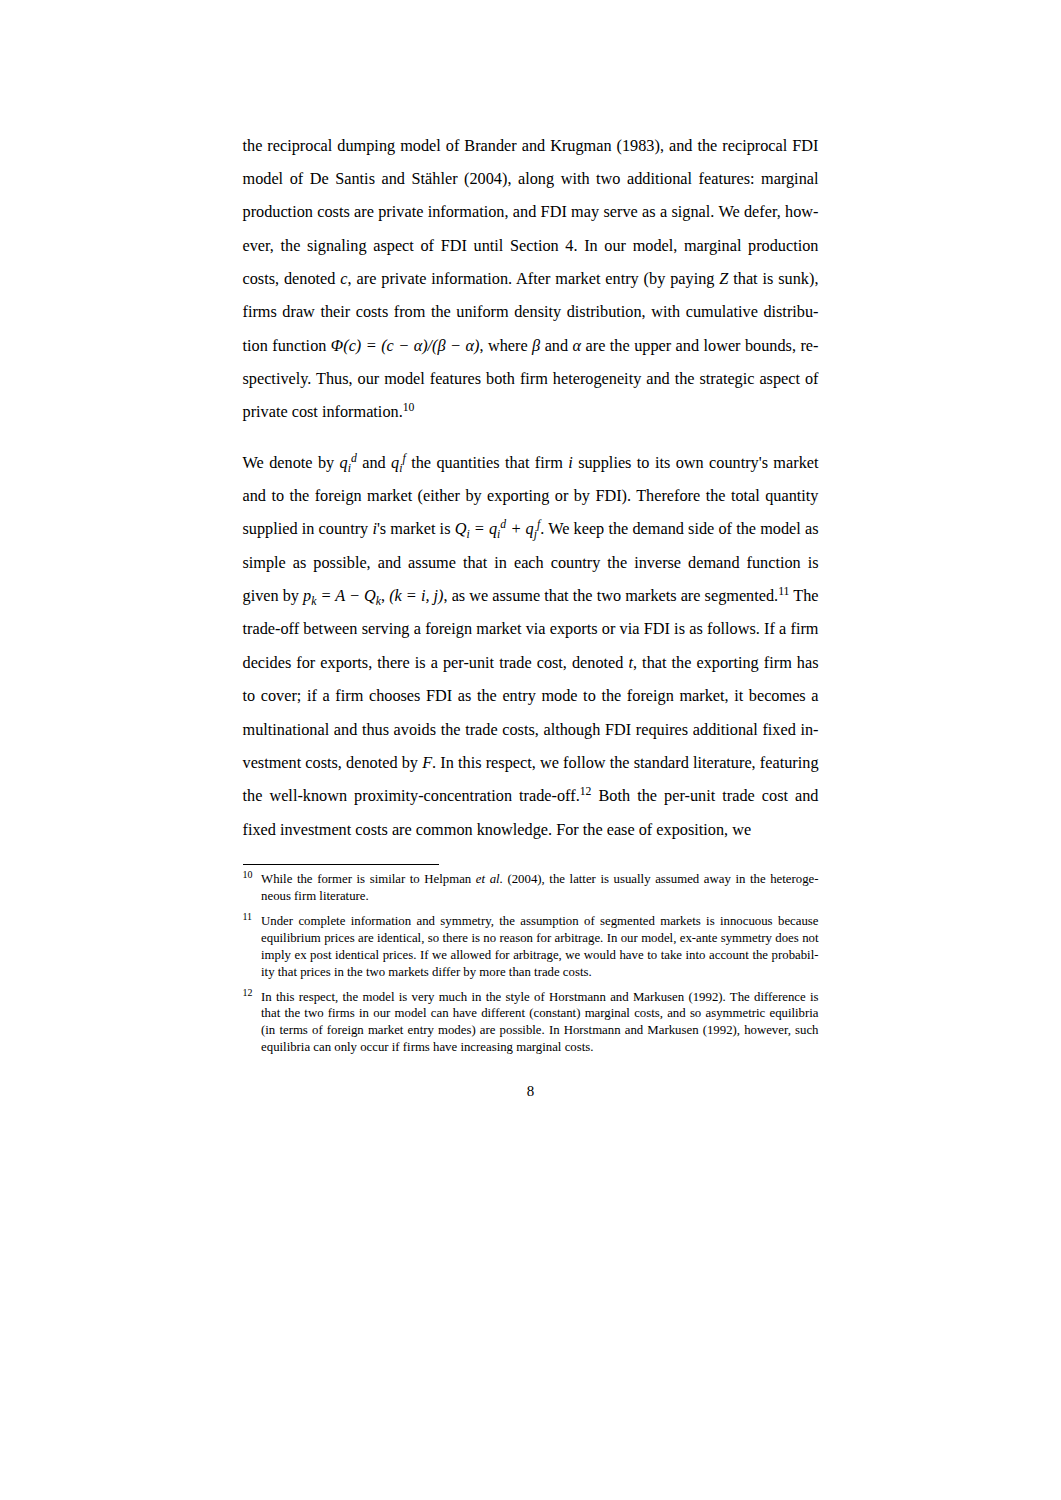the reciprocal dumping model of Brander and Krugman (1983), and the reciprocal FDI model of De Santis and Stähler (2004), along with two additional features: marginal production costs are private information, and FDI may serve as a signal. We defer, however, the signaling aspect of FDI until Section 4. In our model, marginal production costs, denoted c, are private information. After market entry (by paying Z that is sunk), firms draw their costs from the uniform density distribution, with cumulative distribution function Φ(c) = (c − α)/(β − α), where β and α are the upper and lower bounds, respectively. Thus, our model features both firm heterogeneity and the strategic aspect of private cost information.10
We denote by qid and qif the quantities that firm i supplies to its own country's market and to the foreign market (either by exporting or by FDI). Therefore the total quantity supplied in country i's market is Qi = qid + qjf. We keep the demand side of the model as simple as possible, and assume that in each country the inverse demand function is given by pk = A − Qk, (k = i, j), as we assume that the two markets are segmented.11 The trade-off between serving a foreign market via exports or via FDI is as follows. If a firm decides for exports, there is a per-unit trade cost, denoted t, that the exporting firm has to cover; if a firm chooses FDI as the entry mode to the foreign market, it becomes a multinational and thus avoids the trade costs, although FDI requires additional fixed investment costs, denoted by F. In this respect, we follow the standard literature, featuring the well-known proximity-concentration trade-off.12 Both the per-unit trade cost and fixed investment costs are common knowledge. For the ease of exposition, we
10
While the former is similar to Helpman et al. (2004), the latter is usually assumed away in the heterogeneous firm literature.
11
Under complete information and symmetry, the assumption of segmented markets is innocuous because equilibrium prices are identical, so there is no reason for arbitrage. In our model, ex-ante symmetry does not imply ex post identical prices. If we allowed for arbitrage, we would have to take into account the probability that prices in the two markets differ by more than trade costs.
12
In this respect, the model is very much in the style of Horstmann and Markusen (1992). The difference is that the two firms in our model can have different (constant) marginal costs, and so asymmetric equilibria (in terms of foreign market entry modes) are possible. In Horstmann and Markusen (1992), however, such equilibria can only occur if firms have increasing marginal costs.
8